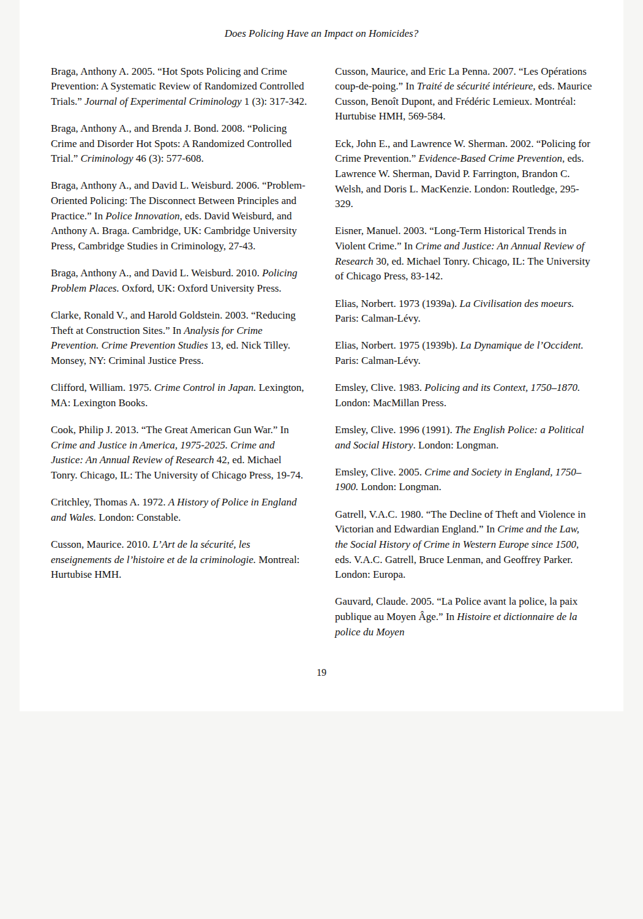Does Policing Have an Impact on Homicides?
Braga, Anthony A. 2005. “Hot Spots Policing and Crime Prevention: A Systematic Review of Randomized Controlled Trials.” Journal of Experimental Criminology 1 (3): 317-342.
Braga, Anthony A., and Brenda J. Bond. 2008. “Policing Crime and Disorder Hot Spots: A Randomized Controlled Trial.” Criminology 46 (3): 577-608.
Braga, Anthony A., and David L. Weisburd. 2006. “Problem-Oriented Policing: The Disconnect Between Principles and Practice.” In Police Innovation, eds. David Weisburd, and Anthony A. Braga. Cambridge, UK: Cambridge University Press, Cambridge Studies in Criminology, 27-43.
Braga, Anthony A., and David L. Weisburd. 2010. Policing Problem Places. Oxford, UK: Oxford University Press.
Clarke, Ronald V., and Harold Goldstein. 2003. “Reducing Theft at Construction Sites.” In Analysis for Crime Prevention. Crime Prevention Studies 13, ed. Nick Tilley. Monsey, NY: Criminal Justice Press.
Clifford, William. 1975. Crime Control in Japan. Lexington, MA: Lexington Books.
Cook, Philip J. 2013. “The Great American Gun War.” In Crime and Justice in America, 1975-2025. Crime and Justice: An Annual Review of Research 42, ed. Michael Tonry. Chicago, IL: The University of Chicago Press, 19-74.
Critchley, Thomas A. 1972. A History of Police in England and Wales. London: Constable.
Cusson, Maurice. 2010. L’Art de la sécurité, les enseignements de l’histoire et de la criminologie. Montreal: Hurtubise HMH.
Cusson, Maurice, and Eric La Penna. 2007. “Les Opérations coup-de-poing.” In Traité de sécurité intérieure, eds. Maurice Cusson, Benoît Dupont, and Frédéric Lemieux. Montréal: Hurtubise HMH, 569-584.
Eck, John E., and Lawrence W. Sherman. 2002. “Policing for Crime Prevention.” Evidence-Based Crime Prevention, eds. Lawrence W. Sherman, David P. Farrington, Brandon C. Welsh, and Doris L. MacKenzie. London: Routledge, 295-329.
Eisner, Manuel. 2003. “Long-Term Historical Trends in Violent Crime.” In Crime and Justice: An Annual Review of Research 30, ed. Michael Tonry. Chicago, IL: The University of Chicago Press, 83-142.
Elias, Norbert. 1973 (1939a). La Civilisation des moeurs. Paris: Calman-Lévy.
Elias, Norbert. 1975 (1939b). La Dynamique de l’Occident. Paris: Calman-Lévy.
Emsley, Clive. 1983. Policing and its Context, 1750–1870. London: MacMillan Press.
Emsley, Clive. 1996 (1991). The English Police: a Political and Social History. London: Longman.
Emsley, Clive. 2005. Crime and Society in England, 1750–1900. London: Longman.
Gatrell, V.A.C. 1980. “The Decline of Theft and Violence in Victorian and Edwardian England.” In Crime and the Law, the Social History of Crime in Western Europe since 1500, eds. V.A.C. Gatrell, Bruce Lenman, and Geoffrey Parker. London: Europa.
Gauvard, Claude. 2005. “La Police avant la police, la paix publique au Moyen Âge.” In Histoire et dictionnaire de la police du Moyen
19